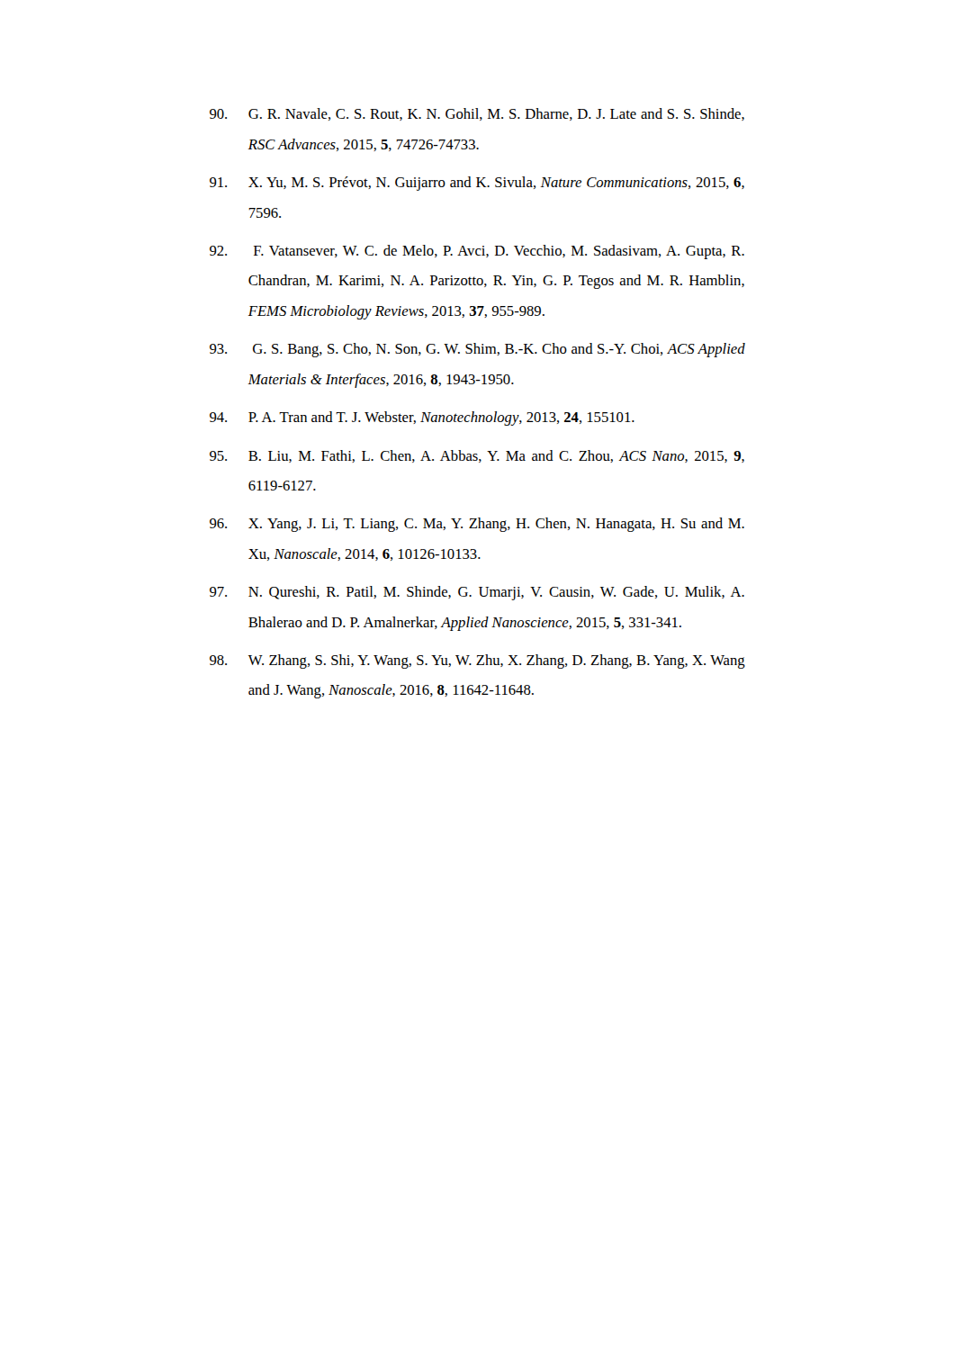90. G. R. Navale, C. S. Rout, K. N. Gohil, M. S. Dharne, D. J. Late and S. S. Shinde, RSC Advances, 2015, 5, 74726-74733.
91. X. Yu, M. S. Prévot, N. Guijarro and K. Sivula, Nature Communications, 2015, 6, 7596.
92. F. Vatansever, W. C. de Melo, P. Avci, D. Vecchio, M. Sadasivam, A. Gupta, R. Chandran, M. Karimi, N. A. Parizotto, R. Yin, G. P. Tegos and M. R. Hamblin, FEMS Microbiology Reviews, 2013, 37, 955-989.
93. G. S. Bang, S. Cho, N. Son, G. W. Shim, B.-K. Cho and S.-Y. Choi, ACS Applied Materials & Interfaces, 2016, 8, 1943-1950.
94. P. A. Tran and T. J. Webster, Nanotechnology, 2013, 24, 155101.
95. B. Liu, M. Fathi, L. Chen, A. Abbas, Y. Ma and C. Zhou, ACS Nano, 2015, 9, 6119-6127.
96. X. Yang, J. Li, T. Liang, C. Ma, Y. Zhang, H. Chen, N. Hanagata, H. Su and M. Xu, Nanoscale, 2014, 6, 10126-10133.
97. N. Qureshi, R. Patil, M. Shinde, G. Umarji, V. Causin, W. Gade, U. Mulik, A. Bhalerao and D. P. Amalnerkar, Applied Nanoscience, 2015, 5, 331-341.
98. W. Zhang, S. Shi, Y. Wang, S. Yu, W. Zhu, X. Zhang, D. Zhang, B. Yang, X. Wang and J. Wang, Nanoscale, 2016, 8, 11642-11648.